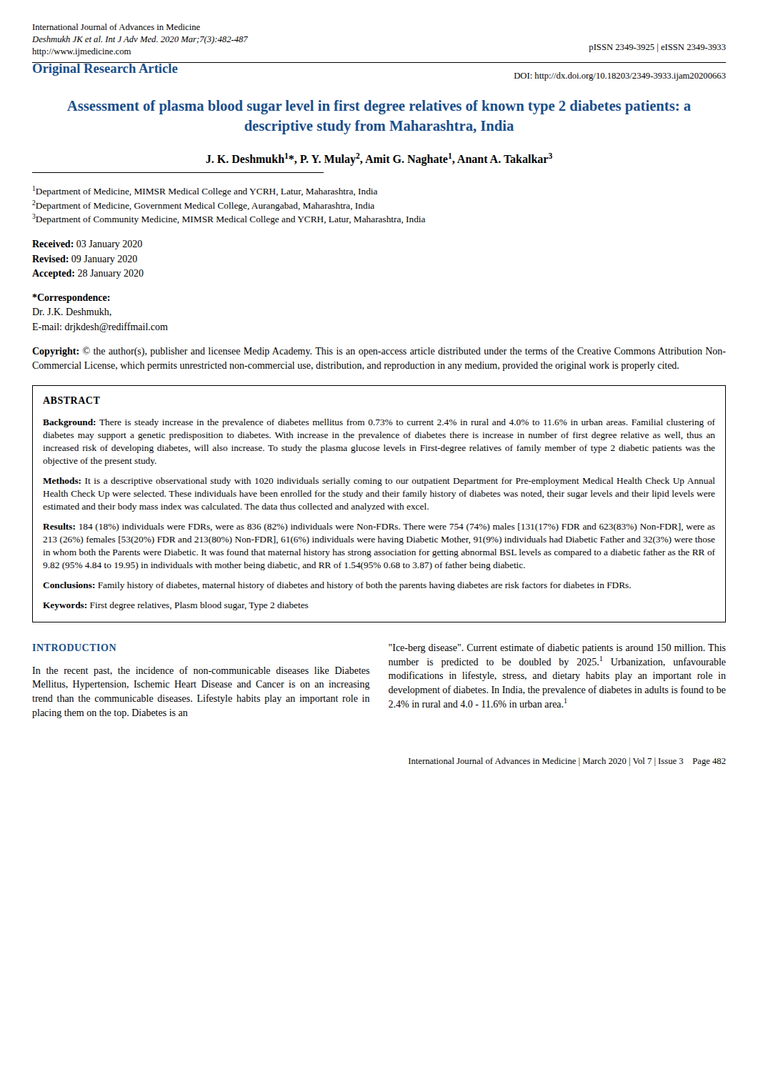International Journal of Advances in Medicine
Deshmukh JK et al. Int J Adv Med. 2020 Mar;7(3):482-487
http://www.ijmedicine.com
pISSN 2349-3925 | eISSN 2349-3933
Original Research Article
DOI: http://dx.doi.org/10.18203/2349-3933.ijam20200663
Assessment of plasma blood sugar level in first degree relatives of known type 2 diabetes patients: a descriptive study from Maharashtra, India
J. K. Deshmukh1*, P. Y. Mulay2, Amit G. Naghate1, Anant A. Takalkar3
1Department of Medicine, MIMSR Medical College and YCRH, Latur, Maharashtra, India
2Department of Medicine, Government Medical College, Aurangabad, Maharashtra, India
3Department of Community Medicine, MIMSR Medical College and YCRH, Latur, Maharashtra, India
Received: 03 January 2020
Revised: 09 January 2020
Accepted: 28 January 2020
*Correspondence:
Dr. J.K. Deshmukh,
E-mail: drjkdesh@rediffmail.com
Copyright: © the author(s), publisher and licensee Medip Academy. This is an open-access article distributed under the terms of the Creative Commons Attribution Non-Commercial License, which permits unrestricted non-commercial use, distribution, and reproduction in any medium, provided the original work is properly cited.
ABSTRACT
Background: There is steady increase in the prevalence of diabetes mellitus from 0.73% to current 2.4% in rural and 4.0% to 11.6% in urban areas. Familial clustering of diabetes may support a genetic predisposition to diabetes. With increase in the prevalence of diabetes there is increase in number of first degree relative as well, thus an increased risk of developing diabetes, will also increase. To study the plasma glucose levels in First-degree relatives of family member of type 2 diabetic patients was the objective of the present study.
Methods: It is a descriptive observational study with 1020 individuals serially coming to our outpatient Department for Pre-employment Medical Health Check Up Annual Health Check Up were selected. These individuals have been enrolled for the study and their family history of diabetes was noted, their sugar levels and their lipid levels were estimated and their body mass index was calculated. The data thus collected and analyzed with excel.
Results: 184 (18%) individuals were FDRs, were as 836 (82%) individuals were Non-FDRs. There were 754 (74%) males [131(17%) FDR and 623(83%) Non-FDR], were as 213 (26%) females [53(20%) FDR and 213(80%) Non-FDR], 61(6%) individuals were having Diabetic Mother, 91(9%) individuals had Diabetic Father and 32(3%) were those in whom both the Parents were Diabetic. It was found that maternal history has strong association for getting abnormal BSL levels as compared to a diabetic father as the RR of 9.82 (95% 4.84 to 19.95) in individuals with mother being diabetic, and RR of 1.54(95% 0.68 to 3.87) of father being diabetic.
Conclusions: Family history of diabetes, maternal history of diabetes and history of both the parents having diabetes are risk factors for diabetes in FDRs.
Keywords: First degree relatives, Plasm blood sugar, Type 2 diabetes
INTRODUCTION
In the recent past, the incidence of non-communicable diseases like Diabetes Mellitus, Hypertension, Ischemic Heart Disease and Cancer is on an increasing trend than the communicable diseases. Lifestyle habits play an important role in placing them on the top. Diabetes is an
"Ice-berg disease". Current estimate of diabetic patients is around 150 million. This number is predicted to be doubled by 2025.1 Urbanization, unfavourable modifications in lifestyle, stress, and dietary habits play an important role in development of diabetes. In India, the prevalence of diabetes in adults is found to be 2.4% in rural and 4.0 - 11.6% in urban area.1
International Journal of Advances in Medicine | March 2020 | Vol 7 | Issue 3 Page 482